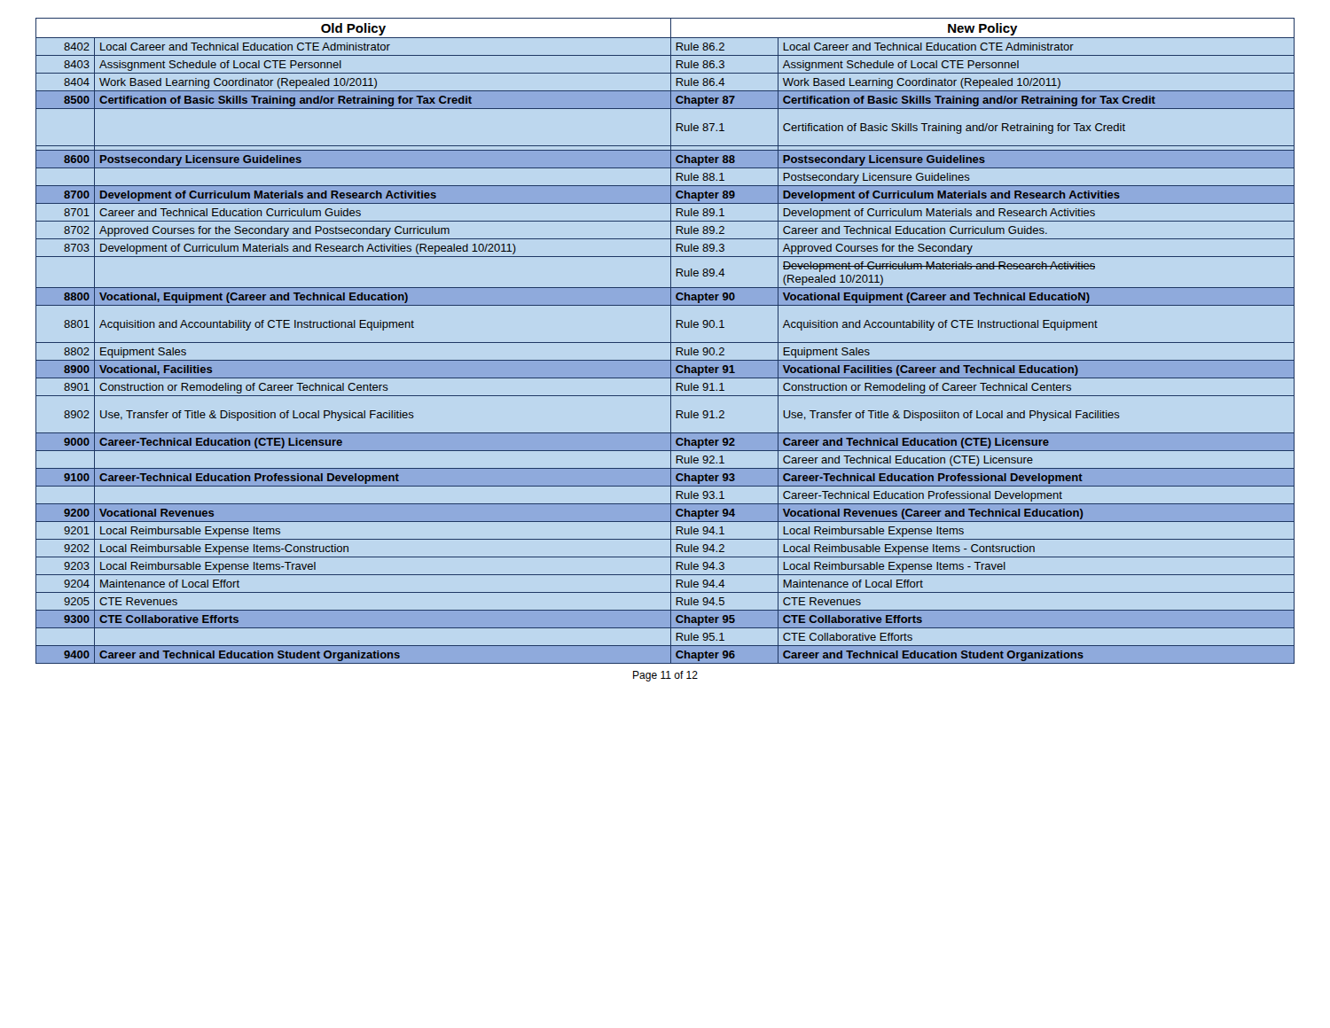| Old Policy | New Policy |
| --- | --- |
| 8402 | Local Career and Technical Education CTE Administrator | Rule 86.2 | Local Career and Technical Education CTE Administrator |
| 8403 | Assisgnment Schedule of Local CTE Personnel | Rule 86.3 | Assignment Schedule of Local CTE Personnel |
| 8404 | Work Based Learning Coordinator (Repealed 10/2011) | Rule 86.4 | Work Based Learning Coordinator (Repealed 10/2011) |
| 8500 | Certification of Basic Skills Training and/or Retraining for Tax Credit | Chapter 87 | Certification of Basic Skills Training and/or Retraining for Tax Credit |
| | | Rule 87.1 | Certification of Basic Skills Training and/or Retraining for Tax Credit |
| 8600 | Postsecondary Licensure Guidelines | Chapter 88 | Postsecondary Licensure Guidelines |
| | | Rule 88.1 | Postsecondary Licensure Guidelines |
| 8700 | Development of Curriculum Materials and Research Activities | Chapter 89 | Development of Curriculum Materials and Research Activities |
| 8701 | Career and Technical Education Curriculum Guides | Rule 89.1 | Development of Curriculum Materials and Research Activities |
| 8702 | Approved Courses for the Secondary and Postsecondary Curriculum | Rule 89.2 | Career and Technical Education Curriculum Guides. |
| 8703 | Development of Curriculum Materials and Research Activities (Repealed 10/2011) | Rule 89.3 | Approved Courses for the Secondary |
| | | Rule 89.4 | Development of Curriculum Materials and Research Activities (Repealed 10/2011) |
| 8800 | Vocational, Equipment (Career and Technical Education) | Chapter 90 | Vocational Equipment (Career and Technical EducatioN) |
| 8801 | Acquisition and Accountability of CTE Instructional Equipment | Rule 90.1 | Acquisition and Accountability of CTE Instructional Equipment |
| 8802 | Equipment Sales | Rule 90.2 | Equipment Sales |
| 8900 | Vocational, Facilities | Chapter 91 | Vocational Facilities (Career and Technical Education) |
| 8901 | Construction or Remodeling of Career Technical Centers | Rule 91.1 | Construction or Remodeling of Career Technical Centers |
| 8902 | Use, Transfer of Title & Disposition of Local Physical Facilities | Rule 91.2 | Use, Transfer of Title & Disposiiton of Local and Physical Facilities |
| 9000 | Career-Technical Education (CTE) Licensure | Chapter 92 | Career and Technical Education (CTE) Licensure |
| | | Rule 92.1 | Career and Technical Education (CTE) Licensure |
| 9100 | Career-Technical Education Professional Development | Chapter 93 | Career-Technical Education Professional Development |
| | | Rule 93.1 | Career-Technical Education Professional Development |
| 9200 | Vocational Revenues | Chapter 94 | Vocational Revenues (Career and Technical Education) |
| 9201 | Local Reimbursable Expense Items | Rule 94.1 | Local Reimbursable Expense Items |
| 9202 | Local Reimbursable Expense Items-Construction | Rule 94.2 | Local Reimbusable Expense Items - Contsruction |
| 9203 | Local Reimbursable Expense Items-Travel | Rule 94.3 | Local Reimbursable Expense Items - Travel |
| 9204 | Maintenance of Local Effort | Rule 94.4 | Maintenance of Local Effort |
| 9205 | CTE Revenues | Rule 94.5 | CTE Revenues |
| 9300 | CTE Collaborative Efforts | Chapter 95 | CTE Collaborative Efforts |
| | | Rule 95.1 | CTE Collaborative Efforts |
| 9400 | Career and Technical Education Student Organizations | Chapter 96 | Career and Technical Education Student Organizations |
Page 11 of 12